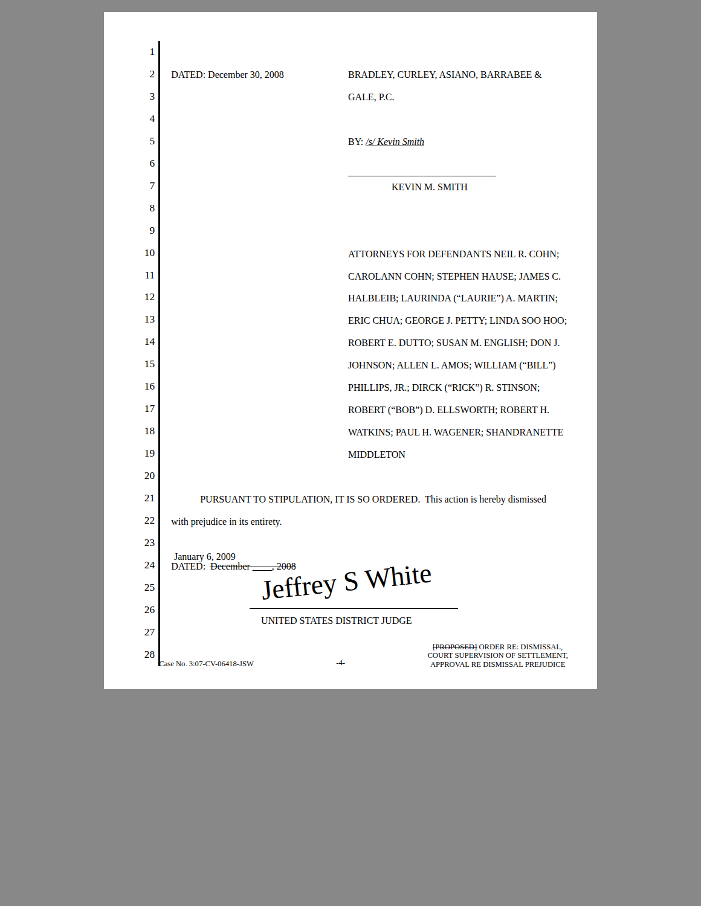| 1 2 3 4 5 6 7 8 9 10 11 12 13 14 15 16 17 18 19 20 21 22 23 24 25 26 27 28 | DATED: December 30, 2008 BRADLEY, CURLEY, ASIANO, BARRABEE & GALE, P.C. BY: /s/ Kevin Smith KEVIN M. SMITH ATTORNEYS FOR DEFENDANTS NEIL R. COHN; CAROLANN COHN; STEPHEN HAUSE; JAMES C. HALBLEIB; LAURINDA (“LAURIE”) A. MARTIN; ERIC CHUA; GEORGE J. PETTY; LINDA SOO HOO; ROBERT E. DUTTO; SUSAN M. ENGLISH; DON J. JOHNSON; ALLEN L. AMOS; WILLIAM (“BILL”) PHILLIPS, JR.; DIRCK (“RICK”) R. STINSON; ROBERT (“BOB”) D. ELLSWORTH; ROBERT H. WATKINS; PAUL H. WAGENER; SHANDRANETTE MIDDLETON PURSUANT TO STIPULATION, IT IS SO ORDERED. This action is hereby dismissed with prejudice in its entirety. January 6, 2009 DATED: December ____, 2008 Jeffrey S White UNITED STATES DISTRICT JUDGE |
Case No. 3:07-CV-06418-JSW
-4-
[PROPOSED] ORDER RE: DISMISSAL,
COURT SUPERVISION OF SETTLEMENT,
APPROVAL RE DISMISSAL PREJUDICE